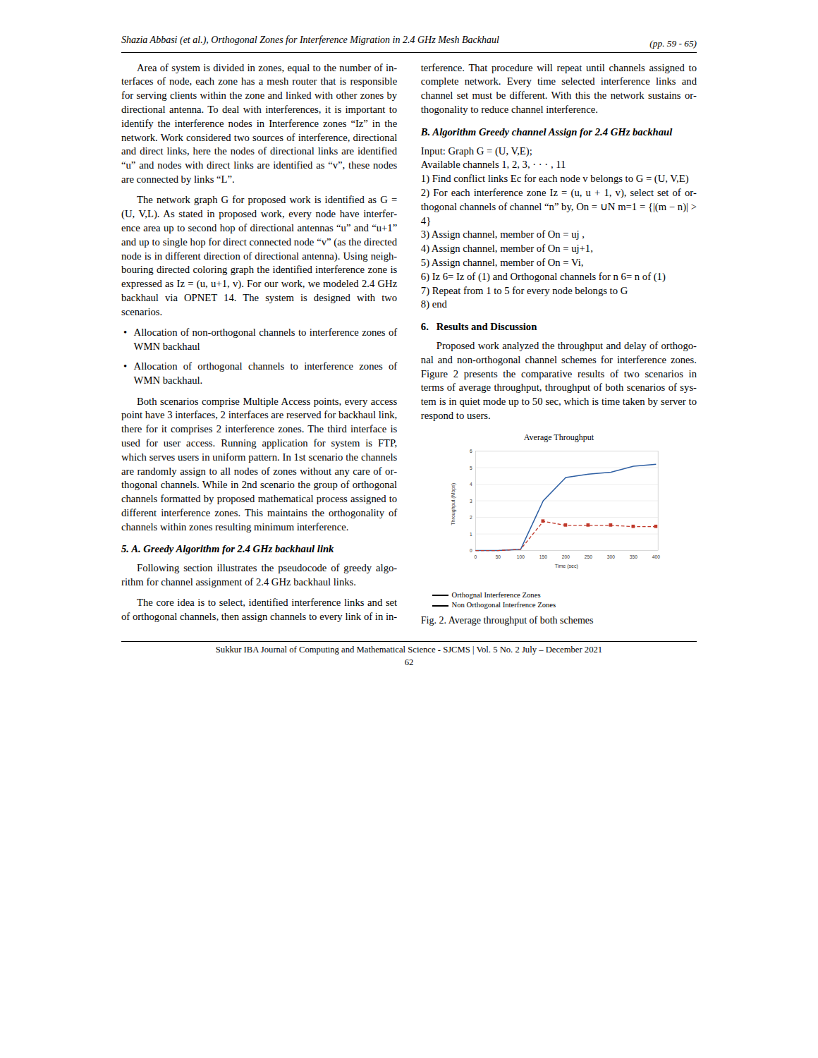Shazia Abbasi (et al.), Orthogonal Zones for Interference Migration in 2.4 GHz Mesh Backhaul
(pp. 59 - 65)
Area of system is divided in zones, equal to the number of interfaces of node, each zone has a mesh router that is responsible for serving clients within the zone and linked with other zones by directional antenna. To deal with interferences, it is important to identify the interference nodes in Interference zones “Iz” in the network. Work considered two sources of interference, directional and direct links, here the nodes of directional links are identified “u” and nodes with direct links are identified as “v”, these nodes are connected by links “L”.
The network graph G for proposed work is identified as G = (U, V,L). As stated in proposed work, every node have interference area up to second hop of directional antennas “u” and “u+1” and up to single hop for direct connected node “v” (as the directed node is in different direction of directional antenna). Using neighbouring directed coloring graph the identified interference zone is expressed as Iz = (u, u+1, v). For our work, we modeled 2.4 GHz backhaul via OPNET 14. The system is designed with two scenarios.
Allocation of non-orthogonal channels to interference zones of WMN backhaul
Allocation of orthogonal channels to interference zones of WMN backhaul.
Both scenarios comprise Multiple Access points, every access point have 3 interfaces, 2 interfaces are reserved for backhaul link, there for it comprises 2 interference zones. The third interface is used for user access. Running application for system is FTP, which serves users in uniform pattern. In 1st scenario the channels are randomly assign to all nodes of zones without any care of orthogonal channels. While in 2nd scenario the group of orthogonal channels formatted by proposed mathematical process assigned to different interference zones. This maintains the orthogonality of channels within zones resulting minimum interference.
5. A. Greedy Algorithm for 2.4 GHz backhaul link
Following section illustrates the pseudocode of greedy algorithm for channel assignment of 2.4 GHz backhaul links.
The core idea is to select, identified interference links and set of orthogonal channels, then assign channels to every link of in interference. That procedure will repeat until channels assigned to complete network. Every time selected interference links and channel set must be different. With this the network sustains orthogonality to reduce channel interference.
B. Algorithm Greedy channel Assign for 2.4 GHz backhaul
Input: Graph G = (U, V,E);
Available channels 1, 2, 3, · · · , 11
1) Find conflict links Ec for each node v belongs to G = (U, V,E)
2) For each interference zone Iz = (u, u + 1, v), select set of orthogonal channels of channel “n” by, On = ∪N m=1 = {|(m − n)| > 4}
3) Assign channel, member of On = uj ,
4) Assign channel, member of On = uj+1,
5) Assign channel, member of On = Vi,
6) Iz 6= Iz of (1) and Orthogonal channels for n 6= n of (1)
7) Repeat from 1 to 5 for every node belongs to G
8) end
6. Results and Discussion
Proposed work analyzed the throughput and delay of orthogonal and non-orthogonal channel schemes for interference zones. Figure 2 presents the comparative results of two scenarios in terms of average throughput, throughput of both scenarios of system is in quiet mode up to 50 sec, which is time taken by server to respond to users.
Average Throughput
6 5 4 3 2 1 0 0 50 100 150 200 250 300 350 400 Time (sec) Throughput (Mbps)
Orthognal Interference Zones
Non Orthogonal Interfrence Zones
Fig. 2. Average throughput of both schemes
Sukkur IBA Journal of Computing and Mathematical Science - SJCMS | Vol. 5 No. 2 July – December 2021
62